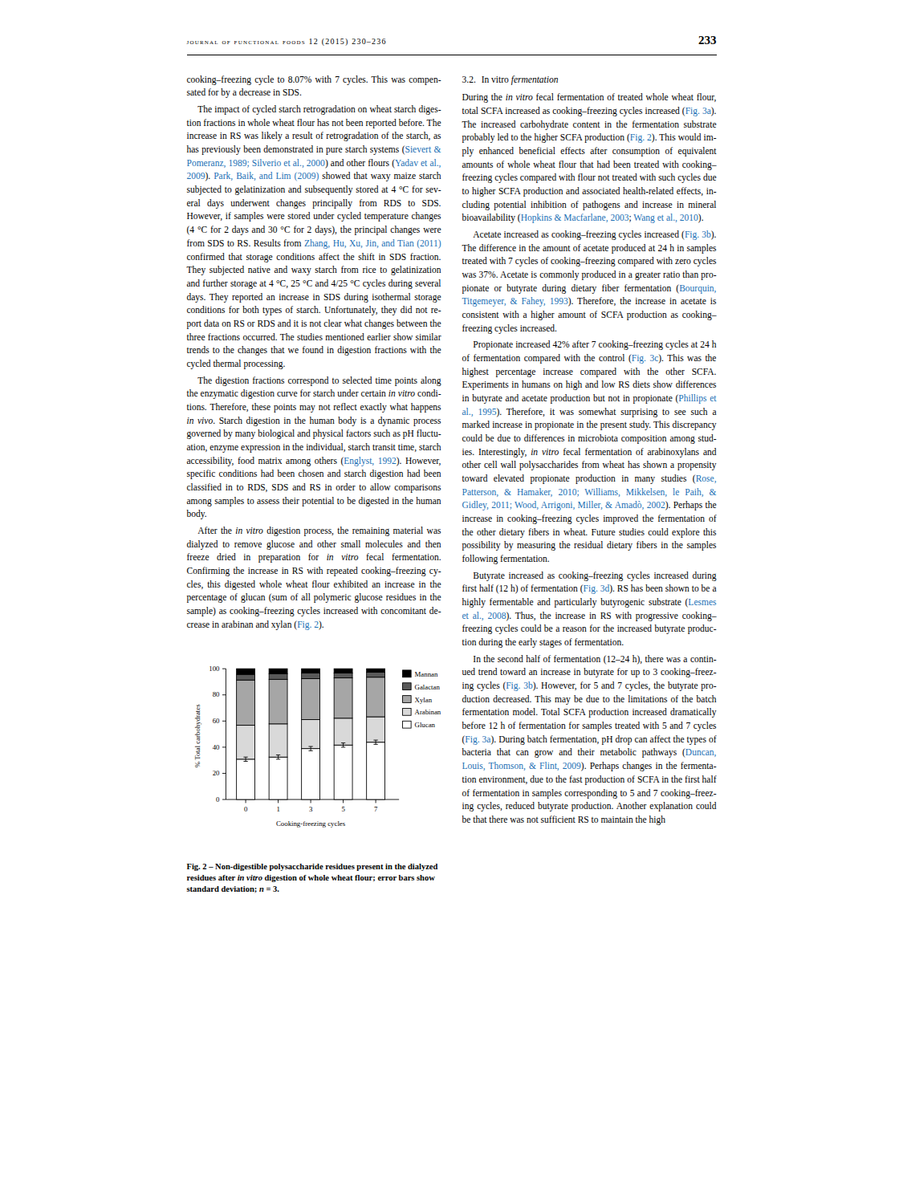journal of functional foods 12 (2015) 230–236
233
cooking–freezing cycle to 8.07% with 7 cycles. This was compensated for by a decrease in SDS.
The impact of cycled starch retrogradation on wheat starch digestion fractions in whole wheat flour has not been reported before. The increase in RS was likely a result of retrogradation of the starch, as has previously been demonstrated in pure starch systems (Sievert & Pomeranz, 1989; Silverio et al., 2000) and other flours (Yadav et al., 2009). Park, Baik, and Lim (2009) showed that waxy maize starch subjected to gelatinization and subsequently stored at 4 °C for several days underwent changes principally from RDS to SDS. However, if samples were stored under cycled temperature changes (4 °C for 2 days and 30 °C for 2 days), the principal changes were from SDS to RS. Results from Zhang, Hu, Xu, Jin, and Tian (2011) confirmed that storage conditions affect the shift in SDS fraction. They subjected native and waxy starch from rice to gelatinization and further storage at 4 °C, 25 °C and 4/25 °C cycles during several days. They reported an increase in SDS during isothermal storage conditions for both types of starch. Unfortunately, they did not report data on RS or RDS and it is not clear what changes between the three fractions occurred. The studies mentioned earlier show similar trends to the changes that we found in digestion fractions with the cycled thermal processing.
The digestion fractions correspond to selected time points along the enzymatic digestion curve for starch under certain in vitro conditions. Therefore, these points may not reflect exactly what happens in vivo. Starch digestion in the human body is a dynamic process governed by many biological and physical factors such as pH fluctuation, enzyme expression in the individual, starch transit time, starch accessibility, food matrix among others (Englyst, 1992). However, specific conditions had been chosen and starch digestion had been classified in to RDS, SDS and RS in order to allow comparisons among samples to assess their potential to be digested in the human body.
After the in vitro digestion process, the remaining material was dialyzed to remove glucose and other small molecules and then freeze dried in preparation for in vitro fecal fermentation. Confirming the increase in RS with repeated cooking–freezing cycles, this digested whole wheat flour exhibited an increase in the percentage of glucan (sum of all polymeric glucose residues in the sample) as cooking–freezing cycles increased with concomitant decrease in arabinan and xylan (Fig. 2).
0 20 40 60 80 100 % Total carbohydrates 0 1 3 5 7 Cooking-freezing cycles Mannan Galactan Xylan Arabinan Glucan
Fig. 2 – Non-digestible polysaccharide residues present in the dialyzed residues after in vitro digestion of whole wheat flour; error bars show standard deviation; n = 3.
3.2. In vitro fermentation
During the in vitro fecal fermentation of treated whole wheat flour, total SCFA increased as cooking–freezing cycles increased (Fig. 3a). The increased carbohydrate content in the fermentation substrate probably led to the higher SCFA production (Fig. 2). This would imply enhanced beneficial effects after consumption of equivalent amounts of whole wheat flour that had been treated with cooking–freezing cycles compared with flour not treated with such cycles due to higher SCFA production and associated health-related effects, including potential inhibition of pathogens and increase in mineral bioavailability (Hopkins & Macfarlane, 2003; Wang et al., 2010).
Acetate increased as cooking–freezing cycles increased (Fig. 3b). The difference in the amount of acetate produced at 24 h in samples treated with 7 cycles of cooking–freezing compared with zero cycles was 37%. Acetate is commonly produced in a greater ratio than propionate or butyrate during dietary fiber fermentation (Bourquin, Titgemeyer, & Fahey, 1993). Therefore, the increase in acetate is consistent with a higher amount of SCFA production as cooking–freezing cycles increased.
Propionate increased 42% after 7 cooking–freezing cycles at 24 h of fermentation compared with the control (Fig. 3c). This was the highest percentage increase compared with the other SCFA. Experiments in humans on high and low RS diets show differences in butyrate and acetate production but not in propionate (Phillips et al., 1995). Therefore, it was somewhat surprising to see such a marked increase in propionate in the present study. This discrepancy could be due to differences in microbiota composition among studies. Interestingly, in vitro fecal fermentation of arabinoxylans and other cell wall polysaccharides from wheat has shown a propensity toward elevated propionate production in many studies (Rose, Patterson, & Hamaker, 2010; Williams, Mikkelsen, le Paih, & Gidley, 2011; Wood, Arrigoni, Miller, & Amadò, 2002). Perhaps the increase in cooking–freezing cycles improved the fermentation of the other dietary fibers in wheat. Future studies could explore this possibility by measuring the residual dietary fibers in the samples following fermentation.
Butyrate increased as cooking–freezing cycles increased during first half (12 h) of fermentation (Fig. 3d). RS has been shown to be a highly fermentable and particularly butyrogenic substrate (Lesmes et al., 2008). Thus, the increase in RS with progressive cooking–freezing cycles could be a reason for the increased butyrate production during the early stages of fermentation.
In the second half of fermentation (12–24 h), there was a continued trend toward an increase in butyrate for up to 3 cooking–freezing cycles (Fig. 3b). However, for 5 and 7 cycles, the butyrate production decreased. This may be due to the limitations of the batch fermentation model. Total SCFA production increased dramatically before 12 h of fermentation for samples treated with 5 and 7 cycles (Fig. 3a). During batch fermentation, pH drop can affect the types of bacteria that can grow and their metabolic pathways (Duncan, Louis, Thomson, & Flint, 2009). Perhaps changes in the fermentation environment, due to the fast production of SCFA in the first half of fermentation in samples corresponding to 5 and 7 cooking–freezing cycles, reduced butyrate production. Another explanation could be that there was not sufficient RS to maintain the high